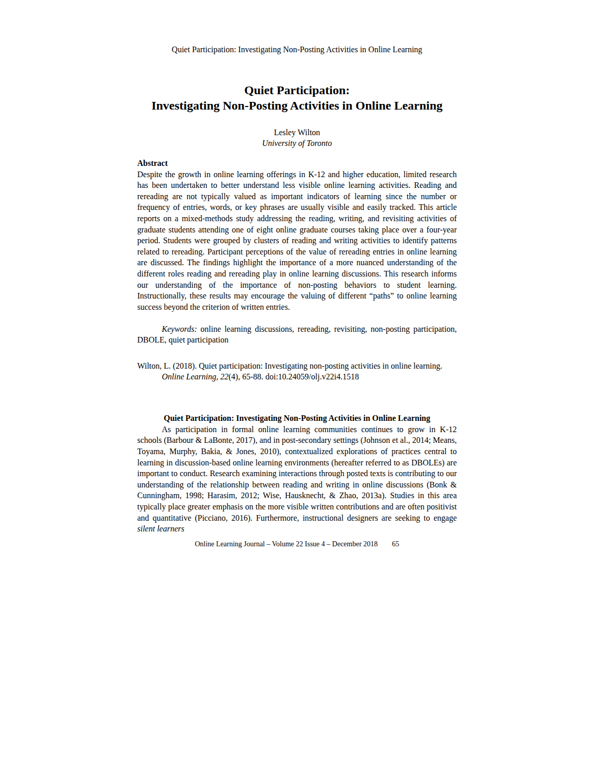Quiet Participation: Investigating Non-Posting Activities in Online Learning
Quiet Participation:
Investigating Non-Posting Activities in Online Learning
Lesley Wilton
University of Toronto
Abstract
Despite the growth in online learning offerings in K-12 and higher education, limited research has been undertaken to better understand less visible online learning activities. Reading and rereading are not typically valued as important indicators of learning since the number or frequency of entries, words, or key phrases are usually visible and easily tracked. This article reports on a mixed-methods study addressing the reading, writing, and revisiting activities of graduate students attending one of eight online graduate courses taking place over a four-year period. Students were grouped by clusters of reading and writing activities to identify patterns related to rereading. Participant perceptions of the value of rereading entries in online learning are discussed. The findings highlight the importance of a more nuanced understanding of the different roles reading and rereading play in online learning discussions. This research informs our understanding of the importance of non-posting behaviors to student learning. Instructionally, these results may encourage the valuing of different “paths” to online learning success beyond the criterion of written entries.
Keywords: online learning discussions, rereading, revisiting, non-posting participation, DBOLE, quiet participation
Wilton, L. (2018). Quiet participation: Investigating non-posting activities in online learning. Online Learning, 22(4), 65-88. doi:10.24059/olj.v22i4.1518
Quiet Participation: Investigating Non-Posting Activities in Online Learning
As participation in formal online learning communities continues to grow in K-12 schools (Barbour & LaBonte, 2017), and in post-secondary settings (Johnson et al., 2014; Means, Toyama, Murphy, Bakia, & Jones, 2010), contextualized explorations of practices central to learning in discussion-based online learning environments (hereafter referred to as DBOLEs) are important to conduct. Research examining interactions through posted texts is contributing to our understanding of the relationship between reading and writing in online discussions (Bonk & Cunningham, 1998; Harasim, 2012; Wise, Hausknecht, & Zhao, 2013a). Studies in this area typically place greater emphasis on the more visible written contributions and are often positivist and quantitative (Picciano, 2016). Furthermore, instructional designers are seeking to engage silent learners
Online Learning Journal – Volume 22 Issue 4 – December 2018 65